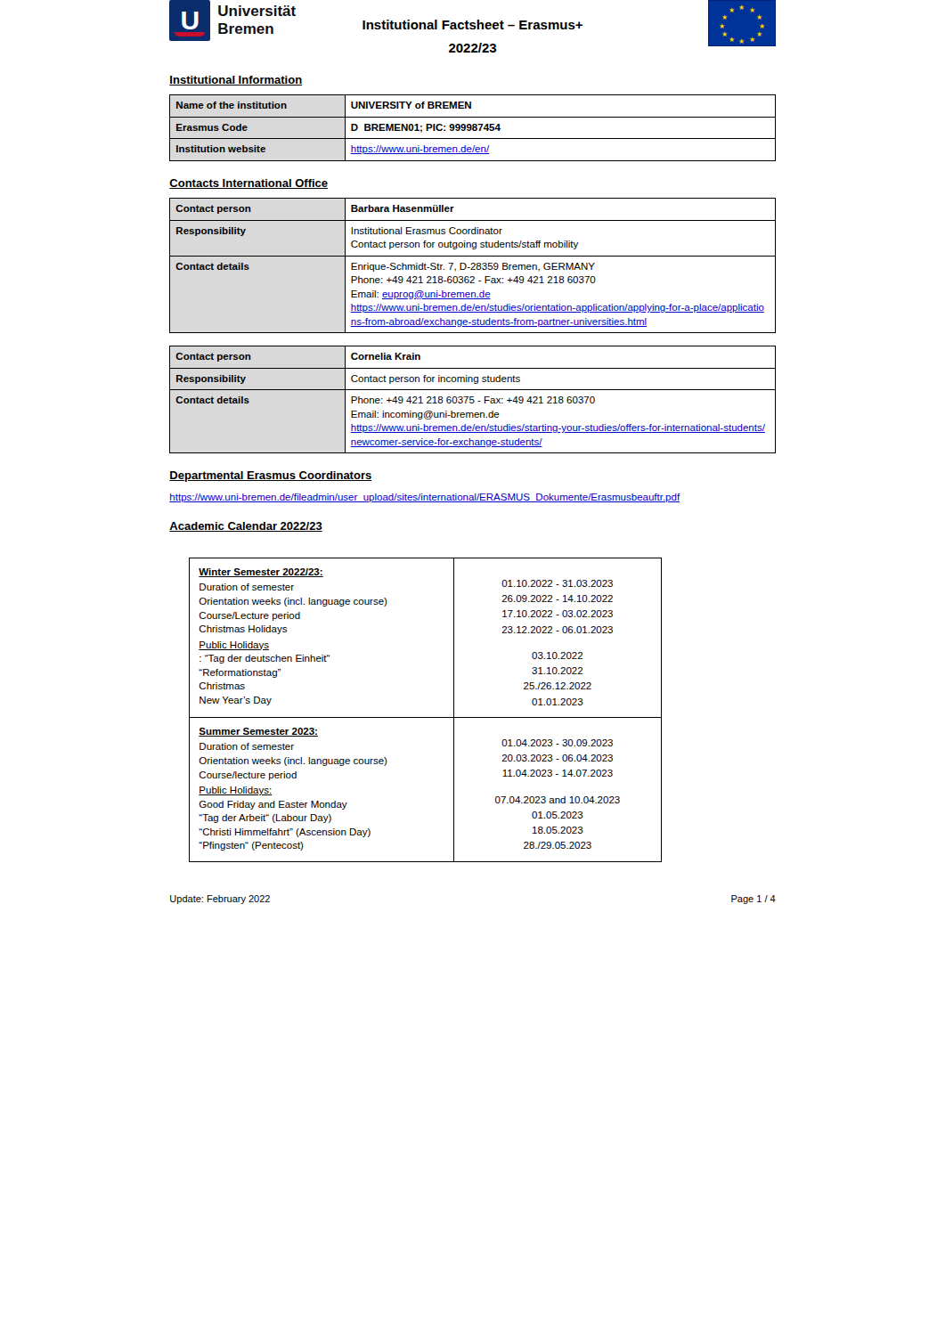U
Universität
Bremen
★ ★ ★ ★ ★ ★ ★ ★ ★ ★ ★ ★
Institutional Factsheet – Erasmus+
2022/23
Institutional Information
| Name of the institution | UNIVERSITY of BREMEN |
| Erasmus Code | D BREMEN01; PIC: 999987454 |
| Institution website | https://www.uni-bremen.de/en/ |
Contacts International Office
| Contact person | Barbara Hasenmüller |
| Responsibility | Institutional Erasmus Coordinator Contact person for outgoing students/staff mobility |
| Contact details | Enrique-Schmidt-Str. 7, D-28359 Bremen, GERMANY Phone: +49 421 218-60362 - Fax: +49 421 218 60370 Email: euprog@uni-bremen.de https://www.uni-bremen.de/en/studies/orientation-application/applying-for-a-place/applications-from-abroad/exchange-students-from-partner-universities.html |
| Contact person | Cornelia Krain |
| Responsibility | Contact person for incoming students |
| Contact details | Phone: +49 421 218 60375 - Fax: +49 421 218 60370 Email: incoming@uni-bremen.de https://www.uni-bremen.de/en/studies/starting-your-studies/offers-for-international-students/newcomer-service-for-exchange-students/ |
Departmental Erasmus Coordinators
https://www.uni-bremen.de/fileadmin/user_upload/sites/international/ERASMUS_Dokumente/Erasmusbeauftr.pdf
Academic Calendar 2022/23
| Winter Semester 2022/23: Duration of semester Orientation weeks (incl. language course) Course/Lecture period Christmas Holidays Public Holidays : “Tag der deutschen Einheit“ “Reformationstag” Christmas New Year’s Day | 01.10.2022 - 31.03.2023 26.09.2022 - 14.10.2022 17.10.2022 - 03.02.2023 23.12.2022 - 06.01.2023 03.10.2022 31.10.2022 25./26.12.2022 01.01.2023 |
| S ummer Semester 2023: Duration of semester Orientation weeks (incl. language course) Course/lecture period Public Holidays: Good Friday and Easter Monday “Tag der Arbeit“ (Labour Day) “Christi Himmelfahrt” (Ascension Day) “Pfingsten“ (Pentecost) | 01.04.2023 - 30.09.2023 20.03.2023 - 06.04.2023 11.04.2023 - 14.07.2023 07.04.2023 and 10.04.2023 01.05.2023 18.05.2023 28./29.05.2023 |
Update: February 2022
Page 1 / 4